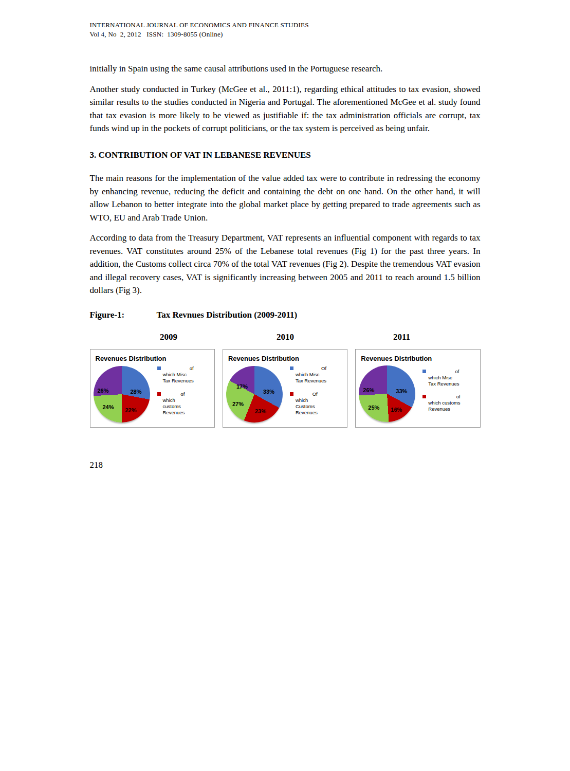INTERNATIONAL JOURNAL OF ECONOMICS AND FINANCE STUDIES
Vol 4, No 2, 2012 ISSN: 1309-8055 (Online)
initially in Spain using the same causal attributions used in the Portuguese research.
Another study conducted in Turkey (McGee et al., 2011:1), regarding ethical attitudes to tax evasion, showed similar results to the studies conducted in Nigeria and Portugal. The aforementioned McGee et al. study found that tax evasion is more likely to be viewed as justifiable if: the tax administration officials are corrupt, tax funds wind up in the pockets of corrupt politicians, or the tax system is perceived as being unfair.
3. CONTRIBUTION OF VAT IN LEBANESE REVENUES
The main reasons for the implementation of the value added tax were to contribute in redressing the economy by enhancing revenue, reducing the deficit and containing the debt on one hand. On the other hand, it will allow Lebanon to better integrate into the global market place by getting prepared to trade agreements such as WTO, EU and Arab Trade Union.
According to data from the Treasury Department, VAT represents an influential component with regards to tax revenues. VAT constitutes around 25% of the Lebanese total revenues (Fig 1) for the past three years. In addition, the Customs collect circa 70% of the total VAT revenues (Fig 2). Despite the tremendous VAT evasion and illegal recovery cases, VAT is significantly increasing between 2005 and 2011 to reach around 1.5 billion dollars (Fig 3).
Figure-1: Tax Revnues Distribution (2009-2011)
2009 2010 2011
Revenues Distribution
28% 22% 24% 26%
of which Misc
Tax Revenues
of which
customs
Revenues
Revenues Distribution
33% 23% 27% 17%
Of which Misc
Tax Revenues
Of which
Customs
Revenues
Revenues Distribution
33% 16% 25% 26%
of which Misc
Tax Revenues
of which customs
Revenues
218